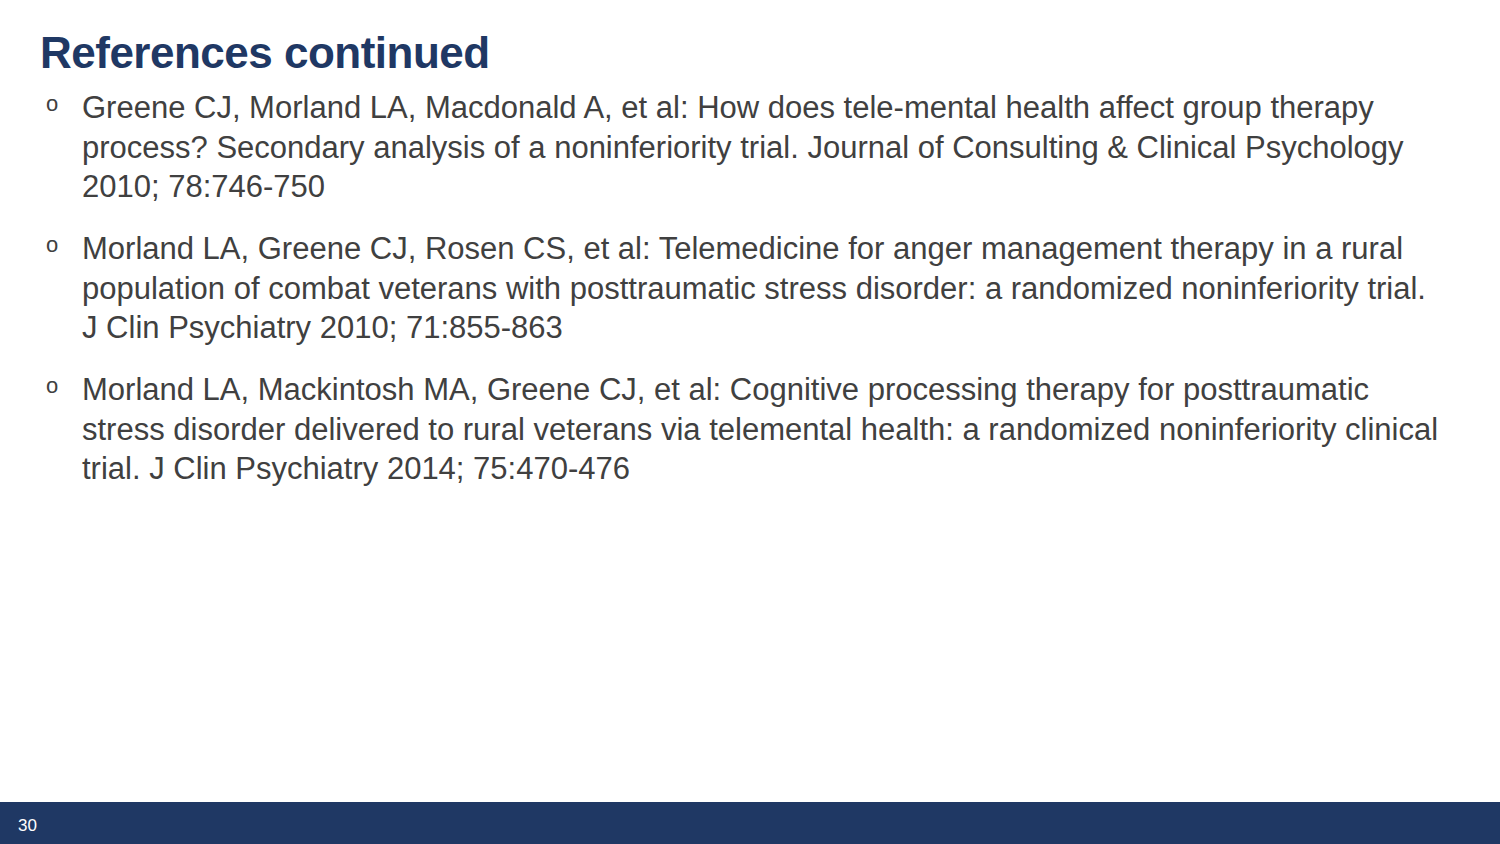References continued
Greene CJ, Morland LA, Macdonald A, et al: How does tele-mental health affect group therapy process? Secondary analysis of a noninferiority trial. Journal of Consulting & Clinical Psychology 2010; 78:746-750
Morland LA, Greene CJ, Rosen CS, et al: Telemedicine for anger management therapy in a rural population of combat veterans with posttraumatic stress disorder: a randomized noninferiority trial. J Clin Psychiatry 2010; 71:855-863
Morland LA, Mackintosh MA, Greene CJ, et al: Cognitive processing therapy for posttraumatic stress disorder delivered to rural veterans via telemental health: a randomized noninferiority clinical trial. J Clin Psychiatry 2014; 75:470-476
30